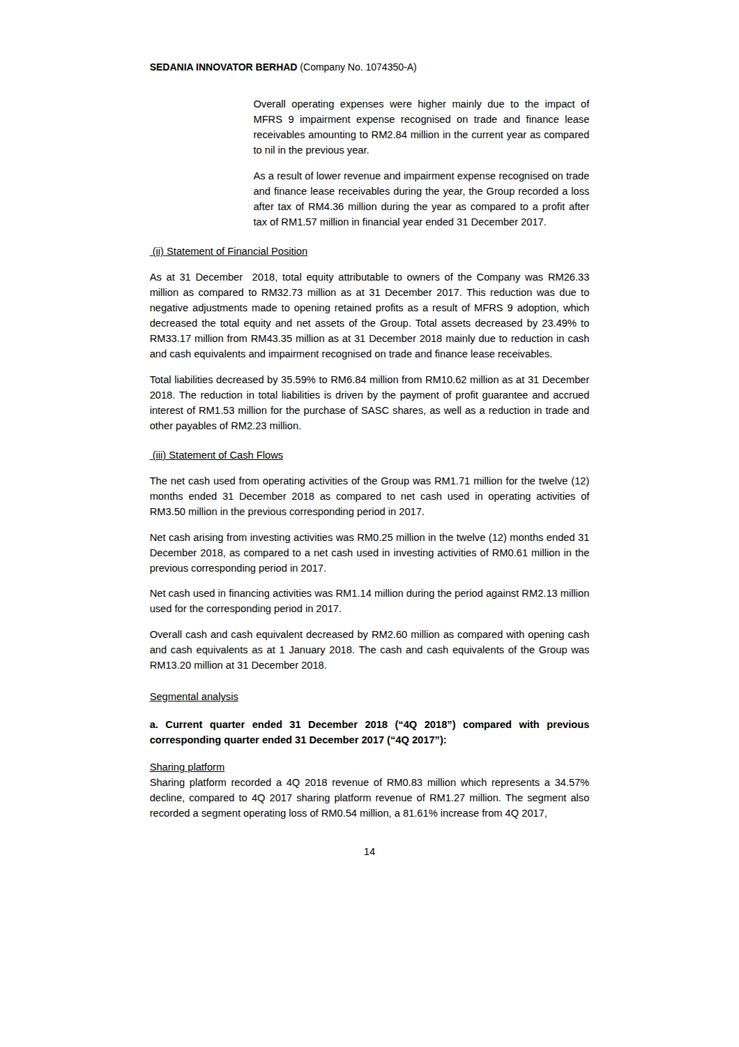SEDANIA INNOVATOR BERHAD (Company No. 1074350-A)
Overall operating expenses were higher mainly due to the impact of MFRS 9 impairment expense recognised on trade and finance lease receivables amounting to RM2.84 million in the current year as compared to nil in the previous year.
As a result of lower revenue and impairment expense recognised on trade and finance lease receivables during the year, the Group recorded a loss after tax of RM4.36 million during the year as compared to a profit after tax of RM1.57 million in financial year ended 31 December 2017.
(ii) Statement of Financial Position
As at 31 December 2018, total equity attributable to owners of the Company was RM26.33 million as compared to RM32.73 million as at 31 December 2017. This reduction was due to negative adjustments made to opening retained profits as a result of MFRS 9 adoption, which decreased the total equity and net assets of the Group. Total assets decreased by 23.49% to RM33.17 million from RM43.35 million as at 31 December 2018 mainly due to reduction in cash and cash equivalents and impairment recognised on trade and finance lease receivables.
Total liabilities decreased by 35.59% to RM6.84 million from RM10.62 million as at 31 December 2018. The reduction in total liabilities is driven by the payment of profit guarantee and accrued interest of RM1.53 million for the purchase of SASC shares, as well as a reduction in trade and other payables of RM2.23 million.
(iii) Statement of Cash Flows
The net cash used from operating activities of the Group was RM1.71 million for the twelve (12) months ended 31 December 2018 as compared to net cash used in operating activities of RM3.50 million in the previous corresponding period in 2017.
Net cash arising from investing activities was RM0.25 million in the twelve (12) months ended 31 December 2018, as compared to a net cash used in investing activities of RM0.61 million in the previous corresponding period in 2017.
Net cash used in financing activities was RM1.14 million during the period against RM2.13 million used for the corresponding period in 2017.
Overall cash and cash equivalent decreased by RM2.60 million as compared with opening cash and cash equivalents as at 1 January 2018. The cash and cash equivalents of the Group was RM13.20 million at 31 December 2018.
Segmental analysis
a. Current quarter ended 31 December 2018 (“4Q 2018”) compared with previous corresponding quarter ended 31 December 2017 (“4Q 2017”):
Sharing platform
Sharing platform recorded a 4Q 2018 revenue of RM0.83 million which represents a 34.57% decline, compared to 4Q 2017 sharing platform revenue of RM1.27 million. The segment also recorded a segment operating loss of RM0.54 million, a 81.61% increase from 4Q 2017,
14